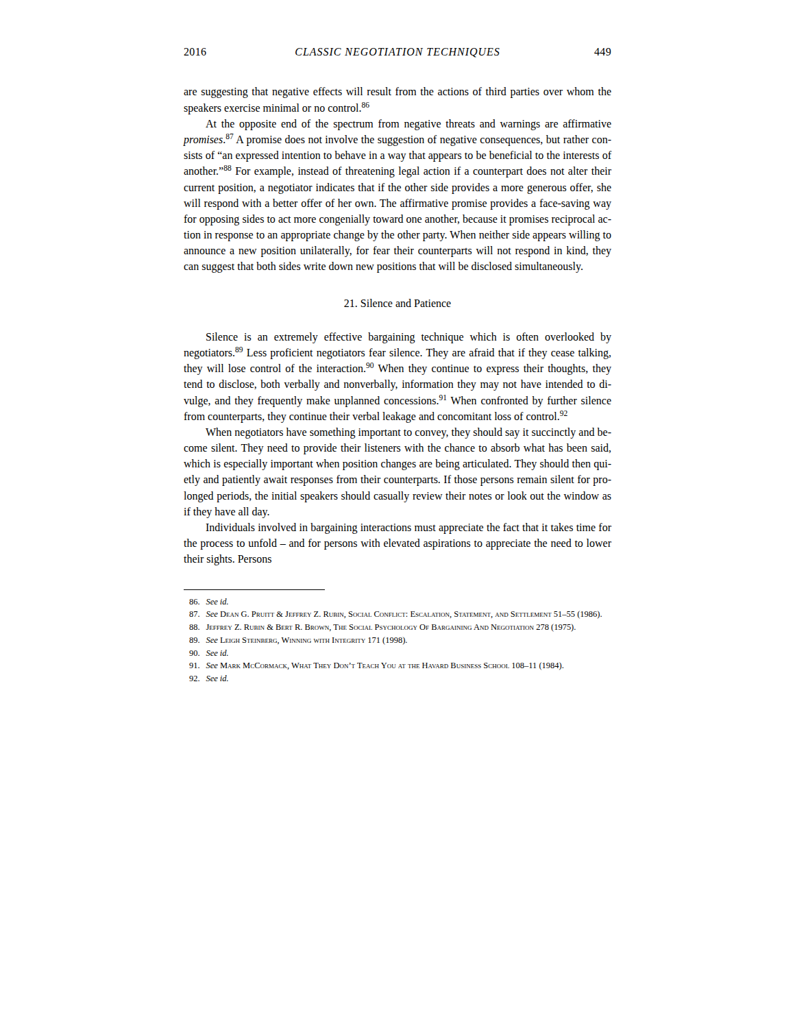2016 Classic Negotiation Techniques 449
are suggesting that negative effects will result from the actions of third parties over whom the speakers exercise minimal or no control.86
At the opposite end of the spectrum from negative threats and warnings are affirmative promises.87 A promise does not involve the suggestion of negative consequences, but rather consists of “an expressed intention to behave in a way that appears to be beneficial to the interests of another.”88 For example, instead of threatening legal action if a counterpart does not alter their current position, a negotiator indicates that if the other side provides a more generous offer, she will respond with a better offer of her own. The affirmative promise provides a face-saving way for opposing sides to act more congenially toward one another, because it promises reciprocal action in response to an appropriate change by the other party. When neither side appears willing to announce a new position unilaterally, for fear their counterparts will not respond in kind, they can suggest that both sides write down new positions that will be disclosed simultaneously.
21. Silence and Patience
Silence is an extremely effective bargaining technique which is often overlooked by negotiators.89 Less proficient negotiators fear silence. They are afraid that if they cease talking, they will lose control of the interaction.90 When they continue to express their thoughts, they tend to disclose, both verbally and nonverbally, information they may not have intended to divulge, and they frequently make unplanned concessions.91 When confronted by further silence from counterparts, they continue their verbal leakage and concomitant loss of control.92
When negotiators have something important to convey, they should say it succinctly and become silent. They need to provide their listeners with the chance to absorb what has been said, which is especially important when position changes are being articulated. They should then quietly and patiently await responses from their counterparts. If those persons remain silent for prolonged periods, the initial speakers should casually review their notes or look out the window as if they have all day.
Individuals involved in bargaining interactions must appreciate the fact that it takes time for the process to unfold – and for persons with elevated aspirations to appreciate the need to lower their sights. Persons
86. See id.
87. See Dean G. Pruitt & Jeffrey Z. Rubin, Social Conflict: Escalation, Statement, and Settlement 51–55 (1986).
88. Jeffrey Z. Rubin & Bert R. Brown, The Social Psychology Of Bargaining And Negotiation 278 (1975).
89. See Leigh Steinberg, Winning with Integrity 171 (1998).
90. See id.
91. See Mark McCormack, What They Don’t Teach You at the Havard Business School 108–11 (1984).
92. See id.